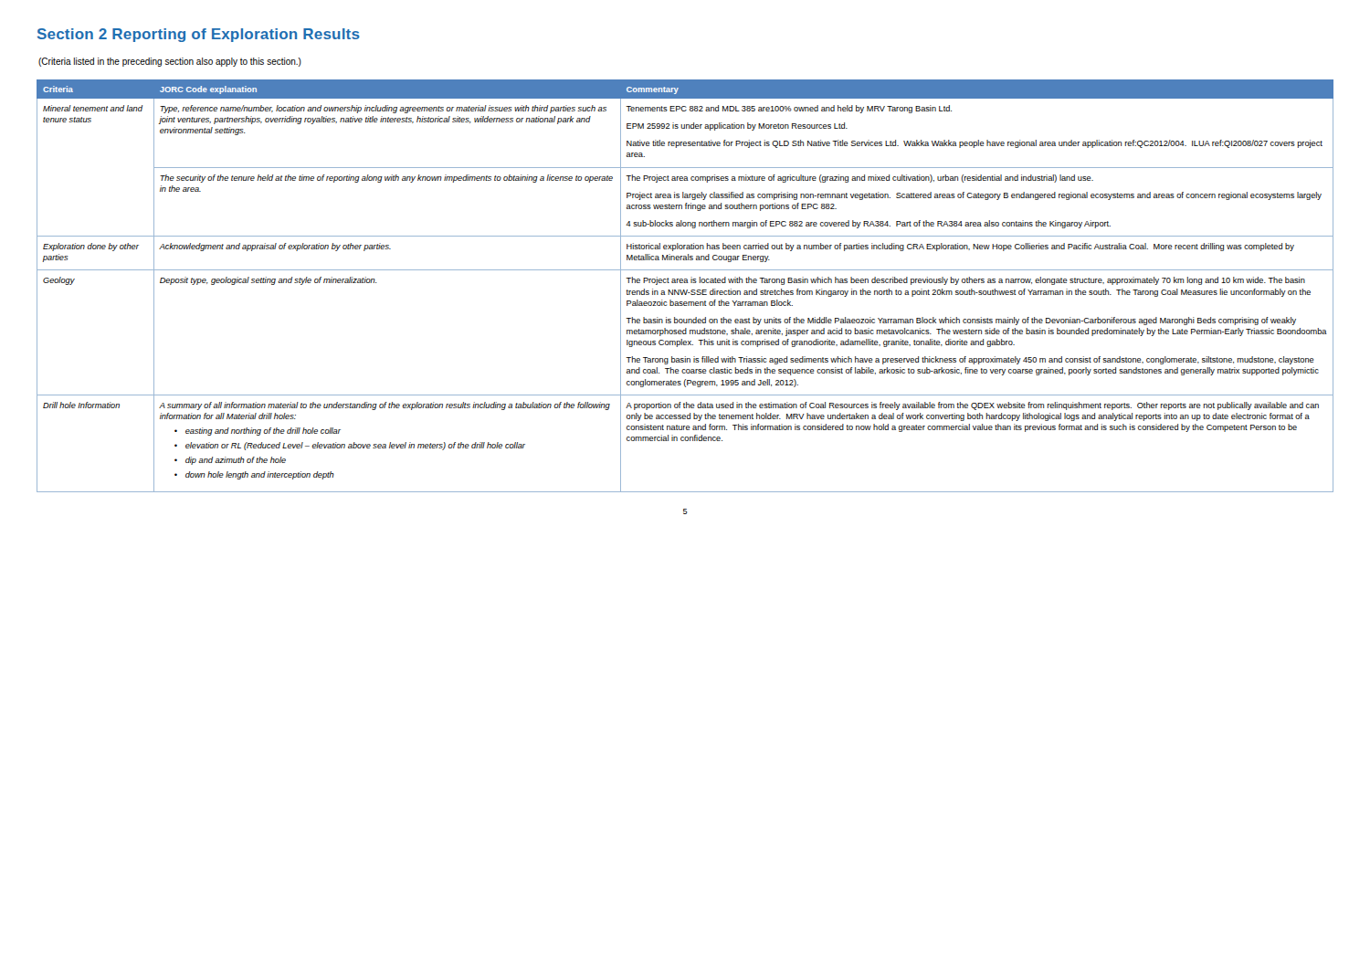Section 2 Reporting of Exploration Results
(Criteria listed in the preceding section also apply to this section.)
| Criteria | JORC Code explanation | Commentary |
| --- | --- | --- |
| Mineral tenement and land tenure status | Type, reference name/number, location and ownership including agreements or material issues with third parties such as joint ventures, partnerships, overriding royalties, native title interests, historical sites, wilderness or national park and environmental settings. | Tenements EPC 882 and MDL 385 are100% owned and held by MRV Tarong Basin Ltd. EPM 25992 is under application by Moreton Resources Ltd. Native title representative for Project is QLD Sth Native Title Services Ltd. Wakka Wakka people have regional area under application ref:QC2012/004. ILUA ref:QI2008/027 covers project area. |
| The security of the tenure held at the time of reporting along with any known impediments to obtaining a license to operate in the area. | The Project area comprises a mixture of agriculture (grazing and mixed cultivation), urban (residential and industrial) land use. Project area is largely classified as comprising non-remnant vegetation. Scattered areas of Category B endangered regional ecosystems and areas of concern regional ecosystems largely across western fringe and southern portions of EPC 882. 4 sub-blocks along northern margin of EPC 882 are covered by RA384. Part of the RA384 area also contains the Kingaroy Airport. |
| Exploration done by other parties | Acknowledgment and appraisal of exploration by other parties. | Historical exploration has been carried out by a number of parties including CRA Exploration, New Hope Collieries and Pacific Australia Coal. More recent drilling was completed by Metallica Minerals and Cougar Energy. |
| Geology | Deposit type, geological setting and style of mineralization. | The Project area is located with the Tarong Basin which has been described previously by others as a narrow, elongate structure, approximately 70 km long and 10 km wide. The basin trends in a NNW-SSE direction and stretches from Kingaroy in the north to a point 20km south-southwest of Yarraman in the south. The Tarong Coal Measures lie unconformably on the Palaeozoic basement of the Yarraman Block. The basin is bounded on the east by units of the Middle Palaeozoic Yarraman Block which consists mainly of the Devonian-Carboniferous aged Maronghi Beds comprising of weakly metamorphosed mudstone, shale, arenite, jasper and acid to basic metavolcanics. The western side of the basin is bounded predominately by the Late Permian-Early Triassic Boondoomba Igneous Complex. This unit is comprised of granodiorite, adamellite, granite, tonalite, diorite and gabbro. The Tarong basin is filled with Triassic aged sediments which have a preserved thickness of approximately 450 m and consist of sandstone, conglomerate, siltstone, mudstone, claystone and coal. The coarse clastic beds in the sequence consist of labile, arkosic to sub-arkosic, fine to very coarse grained, poorly sorted sandstones and generally matrix supported polymictic conglomerates (Pegrem, 1995 and Jell, 2012). |
| Drill hole Information | A summary of all information material to the understanding of the exploration results including a tabulation of the following information for all Material drill holes: easting and northing of the drill hole collar elevation or RL (Reduced Level – elevation above sea level in meters) of the drill hole collar dip and azimuth of the hole down hole length and interception depth | A proportion of the data used in the estimation of Coal Resources is freely available from the QDEX website from relinquishment reports. Other reports are not publically available and can only be accessed by the tenement holder. MRV have undertaken a deal of work converting both hardcopy lithological logs and analytical reports into an up to date electronic format of a consistent nature and form. This information is considered to now hold a greater commercial value than its previous format and is such is considered by the Competent Person to be commercial in confidence. |
5